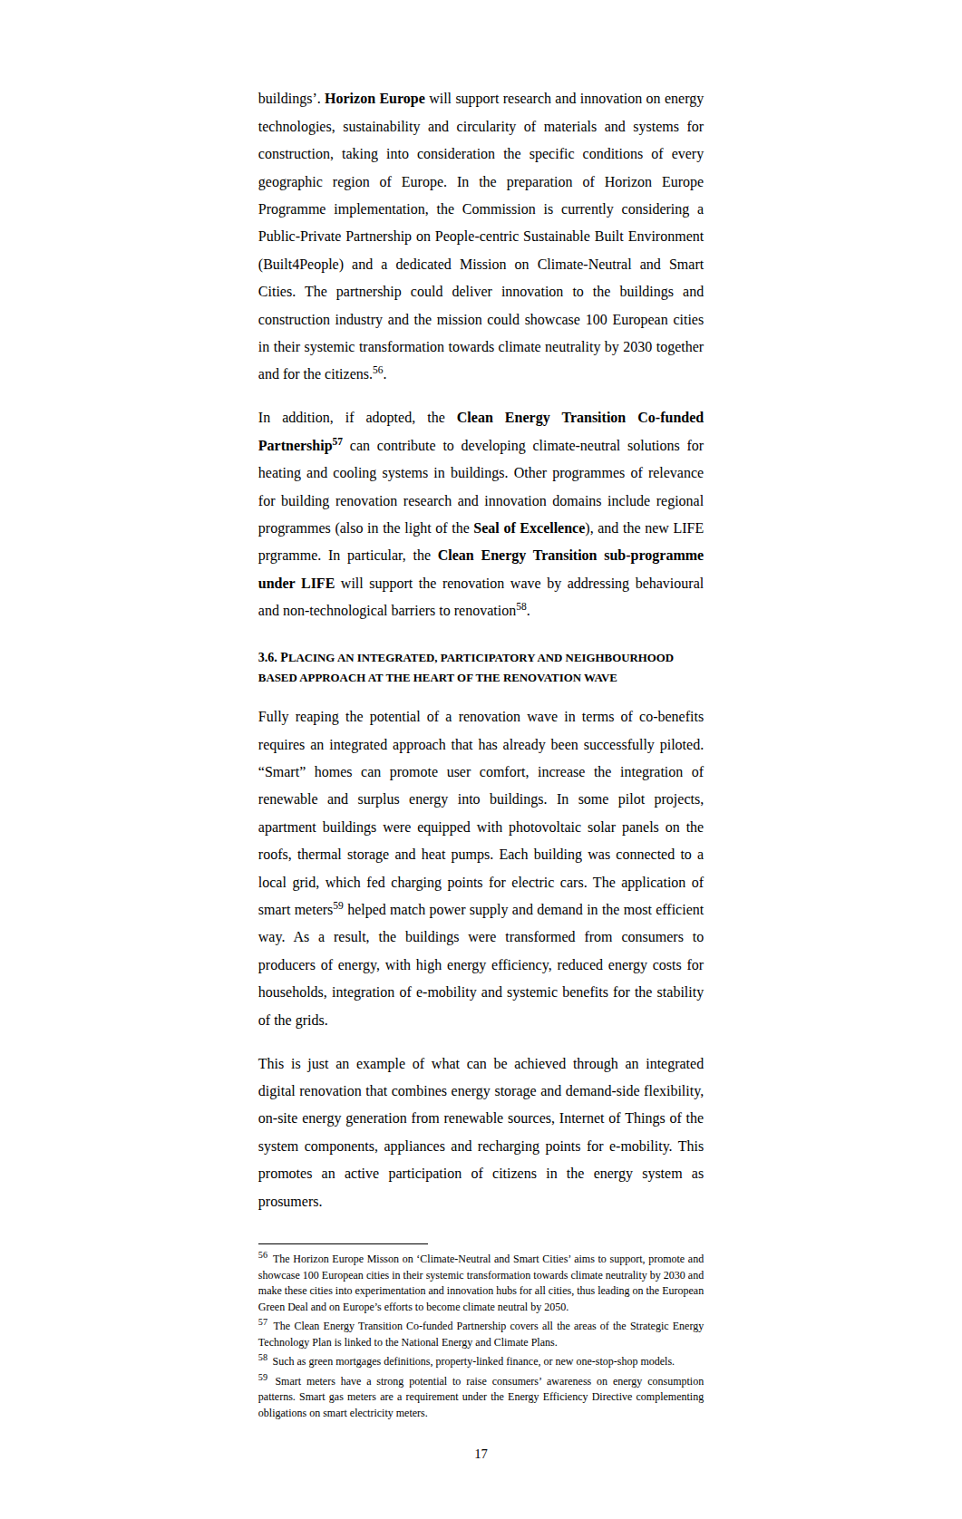buildings’. Horizon Europe will support research and innovation on energy technologies, sustainability and circularity of materials and systems for construction, taking into consideration the specific conditions of every geographic region of Europe. In the preparation of Horizon Europe Programme implementation, the Commission is currently considering a Public-Private Partnership on People-centric Sustainable Built Environment (Built4People) and a dedicated Mission on Climate-Neutral and Smart Cities. The partnership could deliver innovation to the buildings and construction industry and the mission could showcase 100 European cities in their systemic transformation towards climate neutrality by 2030 together and for the citizens.56.
In addition, if adopted, the Clean Energy Transition Co-funded Partnership57 can contribute to developing climate-neutral solutions for heating and cooling systems in buildings. Other programmes of relevance for building renovation research and innovation domains include regional programmes (also in the light of the Seal of Excellence), and the new LIFE prgramme. In particular, the Clean Energy Transition sub-programme under LIFE will support the renovation wave by addressing behavioural and non-technological barriers to renovation58.
3.6. PLACING AN INTEGRATED, PARTICIPATORY AND NEIGHBOURHOOD BASED APPROACH AT THE HEART OF THE RENOVATION WAVE
Fully reaping the potential of a renovation wave in terms of co-benefits requires an integrated approach that has already been successfully piloted. “Smart” homes can promote user comfort, increase the integration of renewable and surplus energy into buildings. In some pilot projects, apartment buildings were equipped with photovoltaic solar panels on the roofs, thermal storage and heat pumps. Each building was connected to a local grid, which fed charging points for electric cars. The application of smart meters59 helped match power supply and demand in the most efficient way. As a result, the buildings were transformed from consumers to producers of energy, with high energy efficiency, reduced energy costs for households, integration of e-mobility and systemic benefits for the stability of the grids.
This is just an example of what can be achieved through an integrated digital renovation that combines energy storage and demand-side flexibility, on-site energy generation from renewable sources, Internet of Things of the system components, appliances and recharging points for e-mobility. This promotes an active participation of citizens in the energy system as prosumers.
56 The Horizon Europe Misson on ‘Climate-Neutral and Smart Cities’ aims to support, promote and showcase 100 European cities in their systemic transformation towards climate neutrality by 2030 and make these cities into experimentation and innovation hubs for all cities, thus leading on the European Green Deal and on Europe’s efforts to become climate neutral by 2050.
57 The Clean Energy Transition Co-funded Partnership covers all the areas of the Strategic Energy Technology Plan is linked to the National Energy and Climate Plans.
58 Such as green mortgages definitions, property-linked finance, or new one-stop-shop models.
59 Smart meters have a strong potential to raise consumers’ awareness on energy consumption patterns. Smart gas meters are a requirement under the Energy Efficiency Directive complementing obligations on smart electricity meters.
17